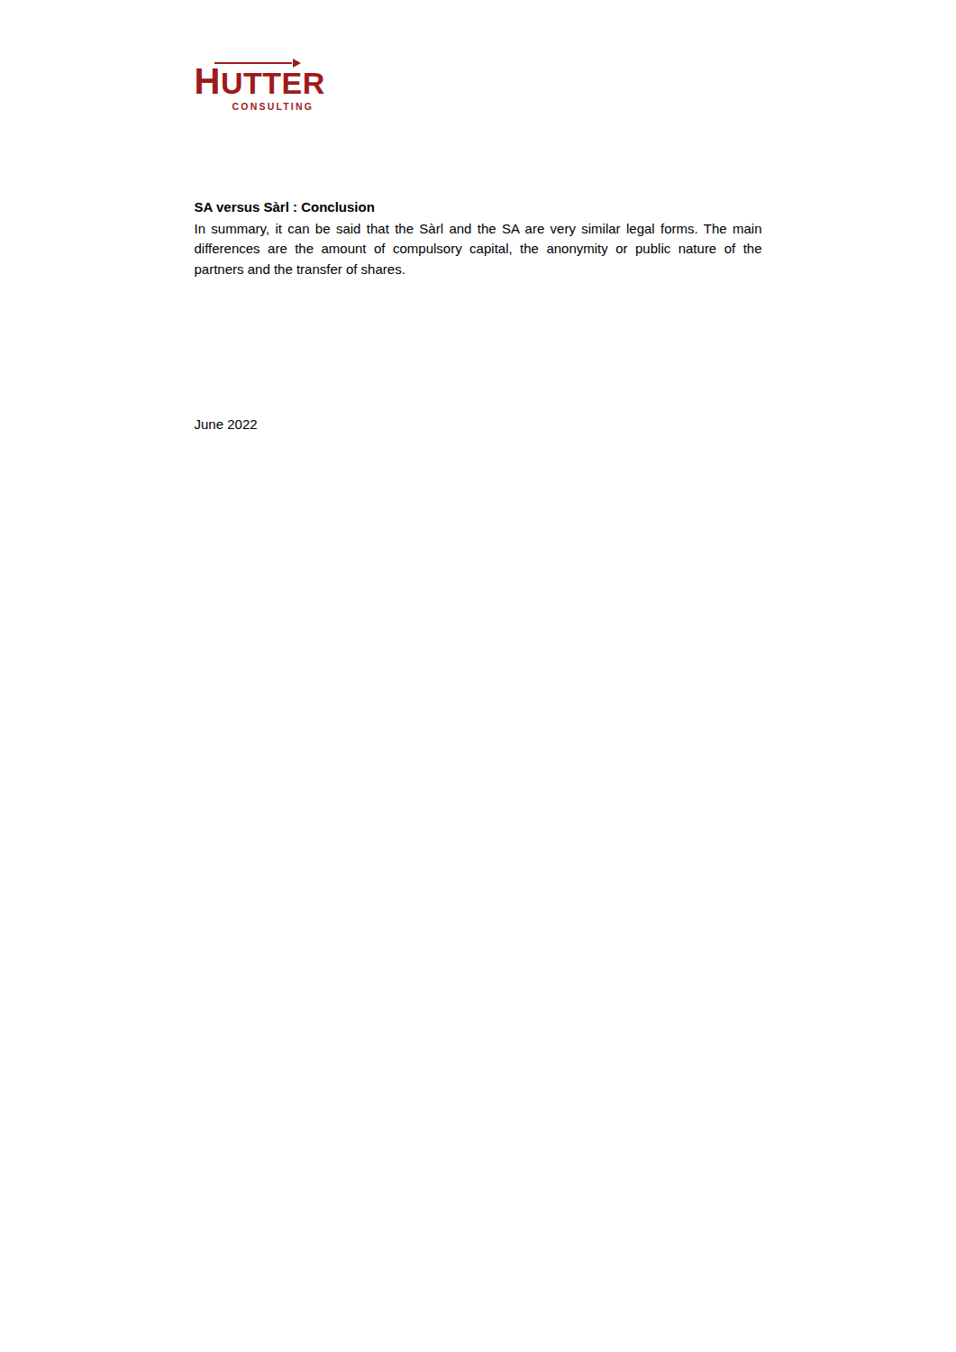HUTTER
CONSULTING
SA versus Sàrl : Conclusion
In summary, it can be said that the Sàrl and the SA are very similar legal forms. The main differences are the amount of compulsory capital, the anonymity or public nature of the partners and the transfer of shares.
June 2022